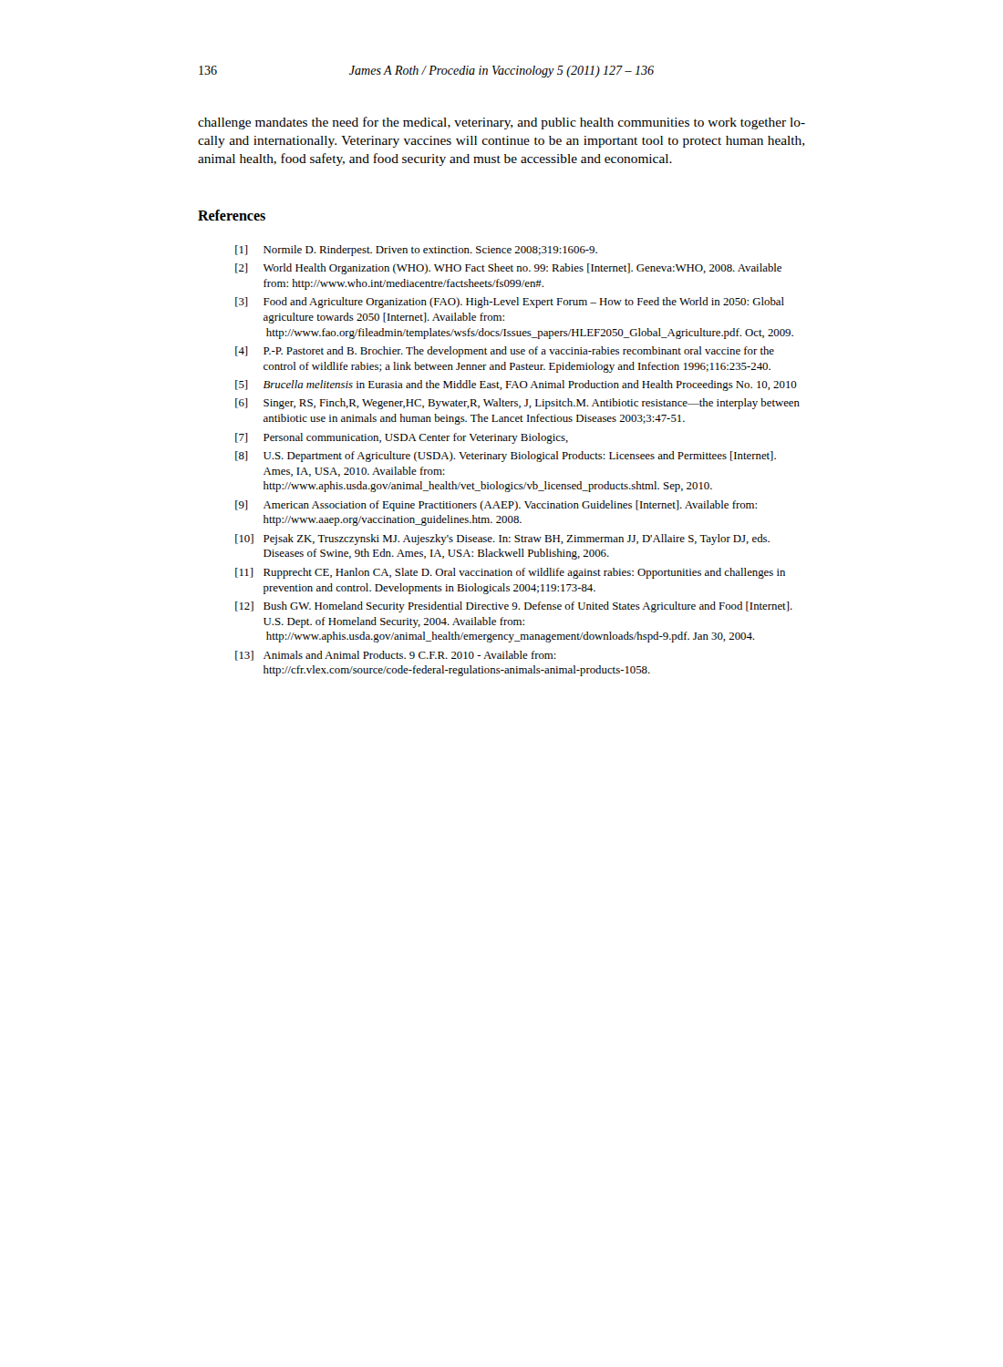136 James A Roth / Procedia in Vaccinology 5 (2011) 127 – 136
challenge mandates the need for the medical, veterinary, and public health communities to work together locally and internationally. Veterinary vaccines will continue to be an important tool to protect human health, animal health, food safety, and food security and must be accessible and economical.
References
[1] Normile D. Rinderpest. Driven to extinction. Science 2008;319:1606-9.
[2] World Health Organization (WHO). WHO Fact Sheet no. 99: Rabies [Internet]. Geneva:WHO, 2008. Available from: http://www.who.int/mediacentre/factsheets/fs099/en#.
[3] Food and Agriculture Organization (FAO). High-Level Expert Forum – How to Feed the World in 2050: Global agriculture towards 2050 [Internet]. Available from:
http://www.fao.org/fileadmin/templates/wsfs/docs/Issues_papers/HLEF2050_Global_Agriculture.pdf. Oct, 2009.
[4] P.-P. Pastoret and B. Brochier. The development and use of a vaccinia-rabies recombinant oral vaccine for the control of wildlife rabies; a link between Jenner and Pasteur. Epidemiology and Infection 1996;116:235-240.
[5] Brucella melitensis in Eurasia and the Middle East, FAO Animal Production and Health Proceedings No. 10, 2010
[6] Singer, RS, Finch,R, Wegener,HC, Bywater,R, Walters, J, Lipsitch.M. Antibiotic resistance—the interplay between antibiotic use in animals and human beings. The Lancet Infectious Diseases 2003;3:47-51.
[7] Personal communication, USDA Center for Veterinary Biologics,
[8] U.S. Department of Agriculture (USDA). Veterinary Biological Products: Licensees and Permittees [Internet]. Ames, IA, USA, 2010. Available from: http://www.aphis.usda.gov/animal_health/vet_biologics/vb_licensed_products.shtml. Sep, 2010.
[9] American Association of Equine Practitioners (AAEP). Vaccination Guidelines [Internet]. Available from: http://www.aaep.org/vaccination_guidelines.htm. 2008.
[10] Pejsak ZK, Truszczynski MJ. Aujeszky's Disease. In: Straw BH, Zimmerman JJ, D'Allaire S, Taylor DJ, eds. Diseases of Swine, 9th Edn. Ames, IA, USA: Blackwell Publishing, 2006.
[11] Rupprecht CE, Hanlon CA, Slate D. Oral vaccination of wildlife against rabies: Opportunities and challenges in prevention and control. Developments in Biologicals 2004;119:173-84.
[12] Bush GW. Homeland Security Presidential Directive 9. Defense of United States Agriculture and Food [Internet]. U.S. Dept. of Homeland Security, 2004. Available from:
http://www.aphis.usda.gov/animal_health/emergency_management/downloads/hspd-9.pdf. Jan 30, 2004.
[13] Animals and Animal Products. 9 C.F.R. 2010 - Available from:
http://cfr.vlex.com/source/code-federal-regulations-animals-animal-products-1058.